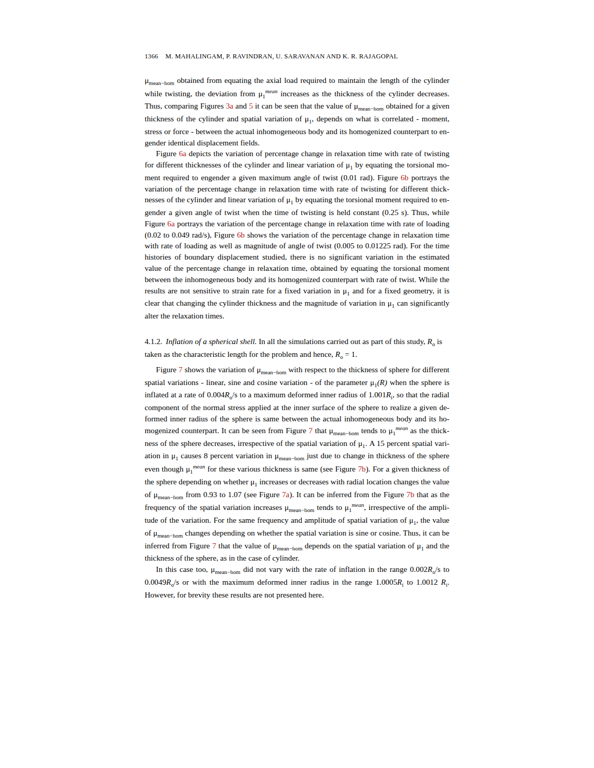1366 M. MAHALINGAM, P. RAVINDRAN, U. SARAVANAN AND K. R. RAJAGOPAL
μmean−hom obtained from equating the axial load required to maintain the length of the cylinder while twisting, the deviation from μ 1 mean increases as the thickness of the cylinder decreases. Thus, comparing Figures 3a and 5 it can be seen that the value of μmean−hom obtained for a given thickness of the cylinder and spatial variation of μ 1, depends on what is correlated - moment, stress or force - between the actual inhomogeneous body and its homogenized counterpart to engender identical displacement fields.
Figure 6a depicts the variation of percentage change in relaxation time with rate of twisting for different thicknesses of the cylinder and linear variation of μ 1 by equating the torsional moment required to engender a given maximum angle of twist (0.01 rad). Figure 6b portrays the variation of the percentage change in relaxation time with rate of twisting for different thicknesses of the cylinder and linear variation of μ 1 by equating the torsional moment required to engender a given angle of twist when the time of twisting is held constant (0.25 s). Thus, while Figure 6a portrays the variation of the percentage change in relaxation time with rate of loading (0.02 to 0.049 rad/s), Figure 6b shows the variation of the percentage change in relaxation time with rate of loading as well as magnitude of angle of twist (0.005 to 0.01225 rad). For the time histories of boundary displacement studied, there is no significant variation in the estimated value of the percentage change in relaxation time, obtained by equating the torsional moment between the inhomogeneous body and its homogenized counterpart with rate of twist. While the results are not sensitive to strain rate for a fixed variation in μ 1 and for a fixed geometry, it is clear that changing the cylinder thickness and the magnitude of variation in μ 1 can significantly alter the relaxation times.
4.1.2. Inflation of a spherical shell. In all the simulations carried out as part of this study, Ro is taken as the characteristic length for the problem and hence, Ro = 1.
Figure 7 shows the variation of μmean−hom with respect to the thickness of sphere for different spatial variations - linear, sine and cosine variation - of the parameter μ 1(R) when the sphere is inflated at a rate of 0.004Ro/s to a maximum deformed inner radius of 1.001Ri, so that the radial component of the normal stress applied at the inner surface of the sphere to realize a given deformed inner radius of the sphere is same between the actual inhomogeneous body and its homogenized counterpart. It can be seen from Figure 7 that μmean−hom tends to μ 1 mean as the thickness of the sphere decreases, irrespective of the spatial variation of μ 1. A 15 percent spatial variation in μ 1 causes 8 percent variation in μmean−hom just due to change in thickness of the sphere even though μ 1 mean for these various thickness is same (see Figure 7b). For a given thickness of the sphere depending on whether μ 1 increases or decreases with radial location changes the value of μmean−hom from 0.93 to 1.07 (see Figure 7a). It can be inferred from the Figure 7b that as the frequency of the spatial variation increases μmean−hom tends to μ 1 mean, irrespective of the amplitude of the variation. For the same frequency and amplitude of spatial variation of μ 1, the value of μmean−hom changes depending on whether the spatial variation is sine or cosine. Thus, it can be inferred from Figure 7 that the value of μmean−hom depends on the spatial variation of μ 1 and the thickness of the sphere, as in the case of cylinder.
In this case too, μmean−hom did not vary with the rate of inflation in the range 0.002Ro/s to 0.0049Ro/s or with the maximum deformed inner radius in the range 1.0005Ri to 1.0012 Ri. However, for brevity these results are not presented here.